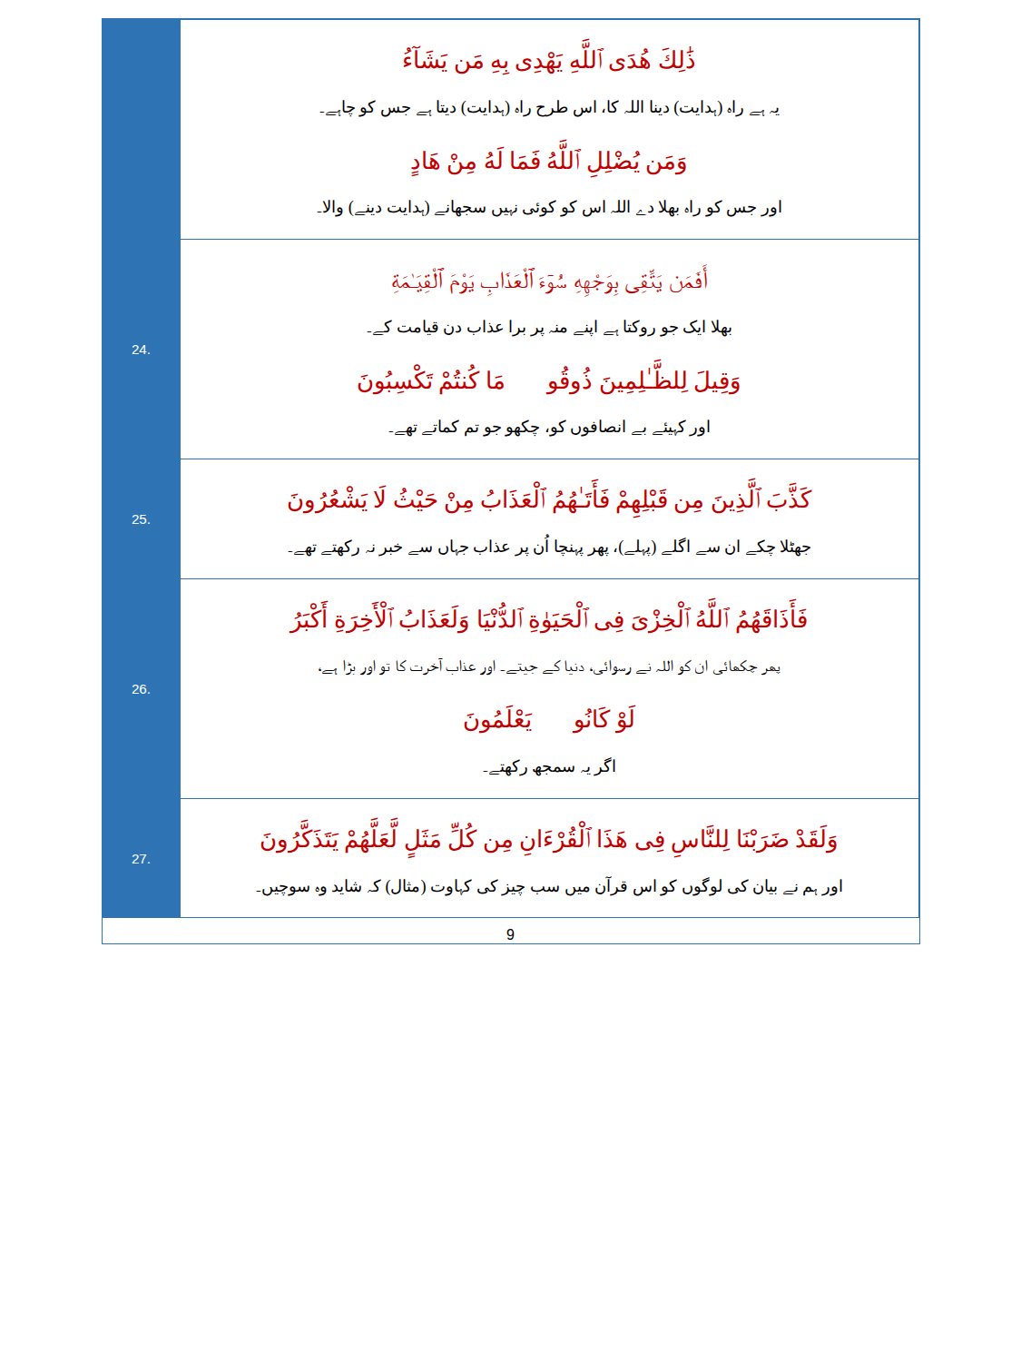| ذَٰلِكَ هُدَى ٱللَّهِ يَهْدِى بِهِ مَن يَشَآءُ یہ ہے راہ (ہدایت) دینا اللہ کا، اس طرح راہ (ہدایت) دیتا ہے جس کو چاہے۔ وَمَن يُضْلِلِ ٱللَّهُ فَمَا لَهُ مِنْ هَادٍ اور جس کو راہ بھلا دے اللہ اس کو کوئی نہیں سجھانے (ہدایت دینے) والا۔ | |
| أَفَمَن يَتَّقِى بِوَجْهِهِ سُوٓءَ ٱلْعَذَابِ يَوْمَ ٱلْقِيَـٰمَةِ بھلا ایک جو روکتا ہے اپنے منہ پر برا عذاب دن قیامت کے۔ وَقِيلَ لِلظَّـٰلِمِينَ ذُوقُوا۟ مَا كُنتُمْ تَكْسِبُونَ اور کہیئے بے انصافوں کو، چکھو جو تم کماتے تھے۔ | .24 |
| كَذَّبَ ٱلَّذِينَ مِن قَبْلِهِمْ فَأَتَـٰهُمُ ٱلْعَذَابُ مِنْ حَيْثُ لَا يَشْعُرُونَ جھٹلا چکے ان سے اگلے (پہلے)، پھر پہنچا اُن پر عذاب جہاں سے خبر نہ رکھتے تھے۔ | .25 |
| فَأَذَاقَهُمُ ٱللَّهُ ٱلْخِزْىَ فِى ٱلْحَيَوٰةِ ٱلدُّنْيَا وَلَعَذَابُ ٱلْأَخِرَةِ أَكْبَرُ پھر چکھائی ان کو اللہ نے رسوائی، دنیا کے جیتے۔ اور عذاب آخرت کا تو اور بڑا ہے، لَوْ كَانُوا۟ يَعْلَمُونَ اگر یہ سمجھ رکھتے۔ | .26 |
| وَلَقَدْ ضَرَبْنَا لِلنَّاسِ فِى هَذَا ٱلْقُرْءَانِ مِن كُلِّ مَثَلٍ لَّعَلَّهُمْ يَتَذَكَّرُونَ اور ہم نے بیان کی لوگوں کو اس قرآن میں سب چیز کی کہاوت (مثال) کہ شاید وہ سوچیں۔ | .27 |
9